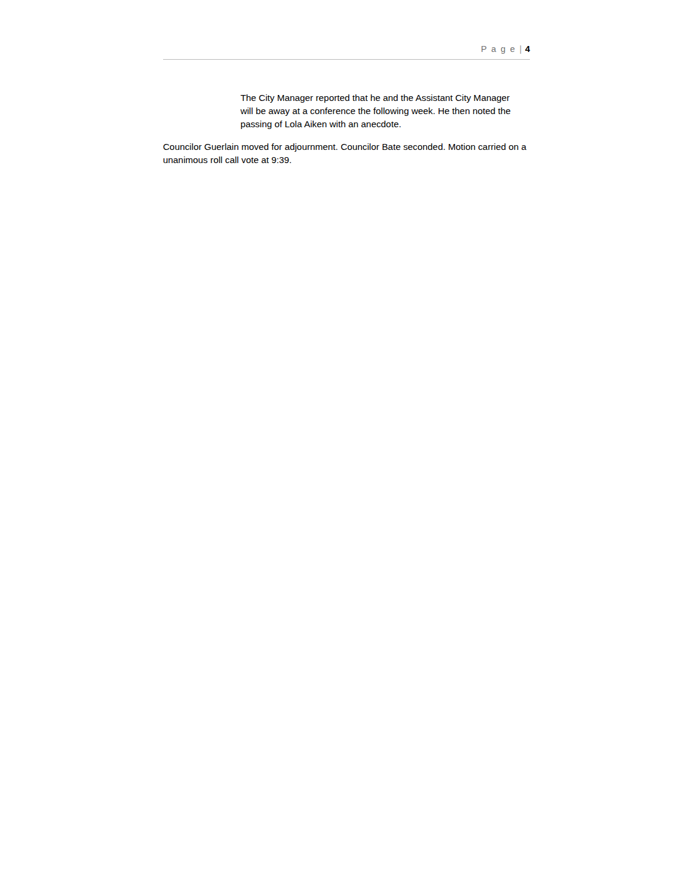P a g e | 4
The City Manager reported that he and the Assistant City Manager will be away at a conference the following week. He then noted the passing of Lola Aiken with an anecdote.
Councilor Guerlain moved for adjournment. Councilor Bate seconded. Motion carried on a unanimous roll call vote at 9:39.